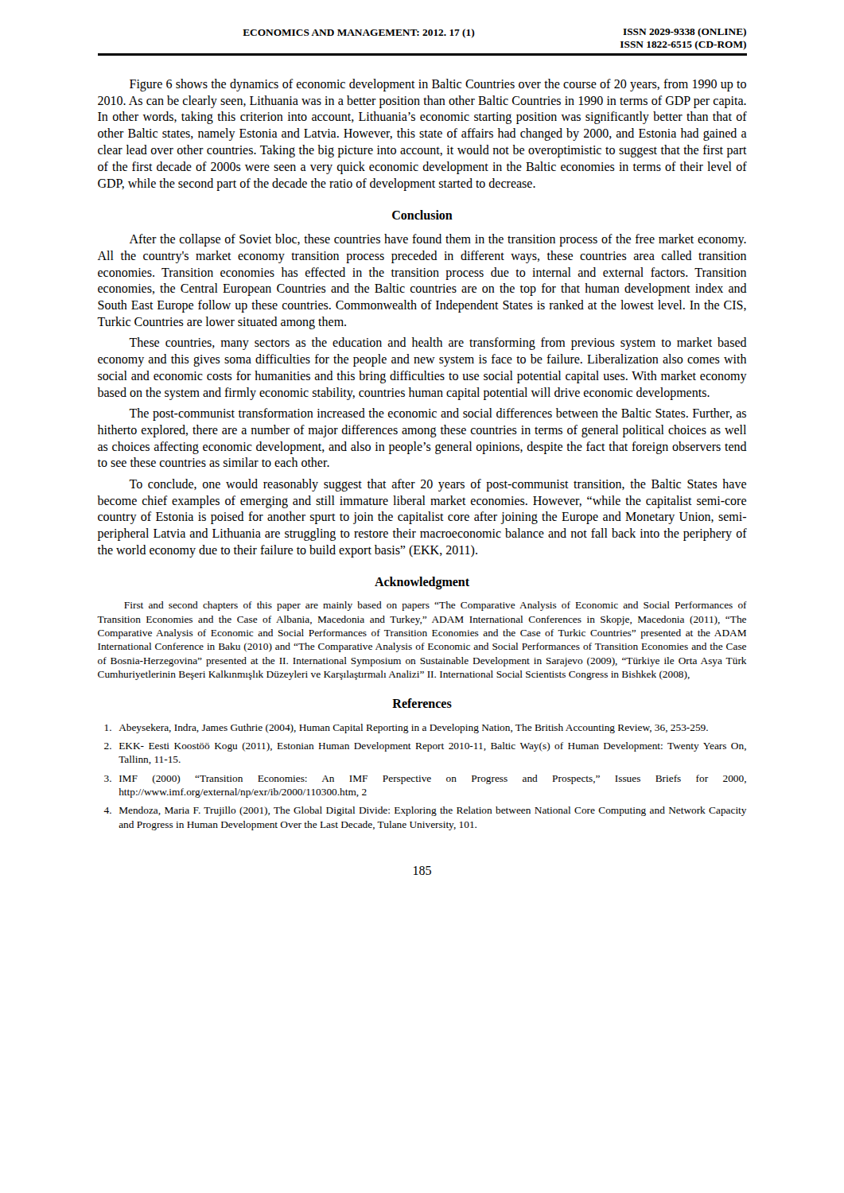ECONOMICS AND MANAGEMENT: 2012. 17 (1)
ISSN 2029-9338 (ONLINE)
ISSN 1822-6515 (CD-ROM)
Figure 6 shows the dynamics of economic development in Baltic Countries over the course of 20 years, from 1990 up to 2010. As can be clearly seen, Lithuania was in a better position than other Baltic Countries in 1990 in terms of GDP per capita. In other words, taking this criterion into account, Lithuania’s economic starting position was significantly better than that of other Baltic states, namely Estonia and Latvia. However, this state of affairs had changed by 2000, and Estonia had gained a clear lead over other countries. Taking the big picture into account, it would not be overoptimistic to suggest that the first part of the first decade of 2000s were seen a very quick economic development in the Baltic economies in terms of their level of GDP, while the second part of the decade the ratio of development started to decrease.
Conclusion
After the collapse of Soviet bloc, these countries have found them in the transition process of the free market economy. All the country's market economy transition process preceded in different ways, these countries area called transition economies. Transition economies has effected in the transition process due to internal and external factors. Transition economies, the Central European Countries and the Baltic countries are on the top for that human development index and South East Europe follow up these countries. Commonwealth of Independent States is ranked at the lowest level. In the CIS, Turkic Countries are lower situated among them.
These countries, many sectors as the education and health are transforming from previous system to market based economy and this gives soma difficulties for the people and new system is face to be failure. Liberalization also comes with social and economic costs for humanities and this bring difficulties to use social potential capital uses. With market economy based on the system and firmly economic stability, countries human capital potential will drive economic developments.
The post-communist transformation increased the economic and social differences between the Baltic States. Further, as hitherto explored, there are a number of major differences among these countries in terms of general political choices as well as choices affecting economic development, and also in people’s general opinions, despite the fact that foreign observers tend to see these countries as similar to each other.
To conclude, one would reasonably suggest that after 20 years of post-communist transition, the Baltic States have become chief examples of emerging and still immature liberal market economies. However, “while the capitalist semi-core country of Estonia is poised for another spurt to join the capitalist core after joining the Europe and Monetary Union, semi-peripheral Latvia and Lithuania are struggling to restore their macroeconomic balance and not fall back into the periphery of the world economy due to their failure to build export basis” (EKK, 2011).
Acknowledgment
First and second chapters of this paper are mainly based on papers “The Comparative Analysis of Economic and Social Performances of Transition Economies and the Case of Albania, Macedonia and Turkey,” ADAM International Conferences in Skopje, Macedonia (2011), “The Comparative Analysis of Economic and Social Performances of Transition Economies and the Case of Turkic Countries” presented at the ADAM International Conference in Baku (2010) and “The Comparative Analysis of Economic and Social Performances of Transition Economies and the Case of Bosnia-Herzegovina” presented at the II. International Symposium on Sustainable Development in Sarajevo (2009), “Türkiye ile Orta Asya Türk Cumhuriyetlerinin Beşeri Kalkınmışlık Düzeyleri ve Karşılaştırmalı Analizi” II. International Social Scientists Congress in Bishkek (2008),
References
Abeysekera, Indra, James Guthrie (2004), Human Capital Reporting in a Developing Nation, The British Accounting Review, 36, 253-259.
EKK- Eesti Koostöö Kogu (2011), Estonian Human Development Report 2010-11, Baltic Way(s) of Human Development: Twenty Years On, Tallinn, 11-15.
IMF (2000) “Transition Economies: An IMF Perspective on Progress and Prospects,” Issues Briefs for 2000, http://www.imf.org/external/np/exr/ib/2000/110300.htm, 2
Mendoza, Maria F. Trujillo (2001), The Global Digital Divide: Exploring the Relation between National Core Computing and Network Capacity and Progress in Human Development Over the Last Decade, Tulane University, 101.
185